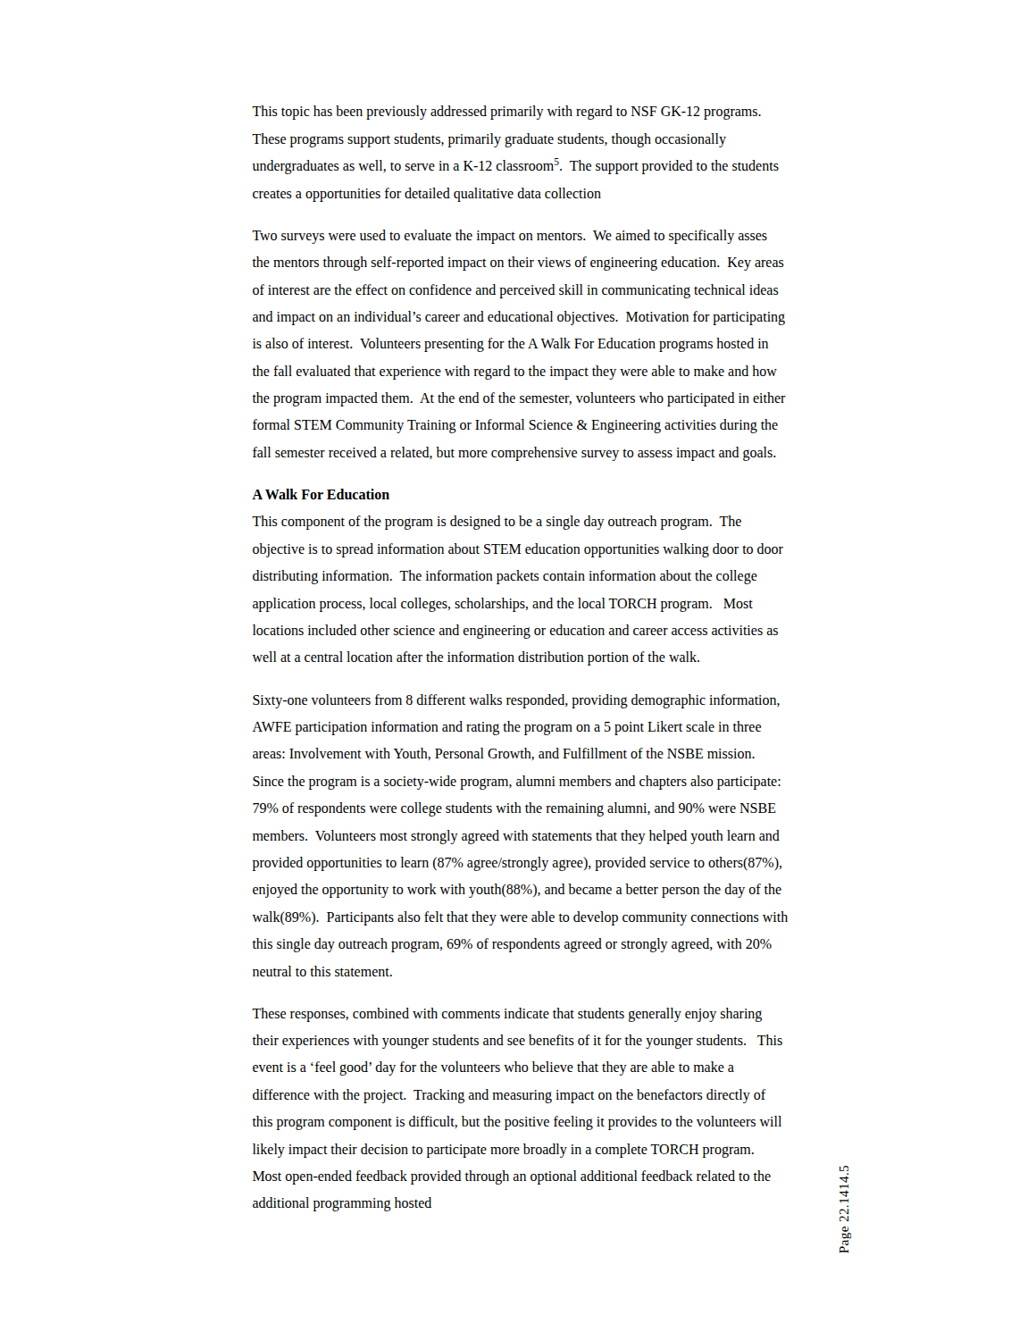This topic has been previously addressed primarily with regard to NSF GK-12 programs. These programs support students, primarily graduate students, though occasionally undergraduates as well, to serve in a K-12 classroom5. The support provided to the students creates a opportunities for detailed qualitative data collection
Two surveys were used to evaluate the impact on mentors. We aimed to specifically asses the mentors through self-reported impact on their views of engineering education. Key areas of interest are the effect on confidence and perceived skill in communicating technical ideas and impact on an individual’s career and educational objectives. Motivation for participating is also of interest. Volunteers presenting for the A Walk For Education programs hosted in the fall evaluated that experience with regard to the impact they were able to make and how the program impacted them. At the end of the semester, volunteers who participated in either formal STEM Community Training or Informal Science & Engineering activities during the fall semester received a related, but more comprehensive survey to assess impact and goals.
A Walk For Education
This component of the program is designed to be a single day outreach program. The objective is to spread information about STEM education opportunities walking door to door distributing information. The information packets contain information about the college application process, local colleges, scholarships, and the local TORCH program. Most locations included other science and engineering or education and career access activities as well at a central location after the information distribution portion of the walk.
Sixty-one volunteers from 8 different walks responded, providing demographic information, AWFE participation information and rating the program on a 5 point Likert scale in three areas: Involvement with Youth, Personal Growth, and Fulfillment of the NSBE mission. Since the program is a society-wide program, alumni members and chapters also participate: 79% of respondents were college students with the remaining alumni, and 90% were NSBE members. Volunteers most strongly agreed with statements that they helped youth learn and provided opportunities to learn (87% agree/strongly agree), provided service to others(87%), enjoyed the opportunity to work with youth(88%), and became a better person the day of the walk(89%). Participants also felt that they were able to develop community connections with this single day outreach program, 69% of respondents agreed or strongly agreed, with 20% neutral to this statement.
These responses, combined with comments indicate that students generally enjoy sharing their experiences with younger students and see benefits of it for the younger students. This event is a ‘feel good’ day for the volunteers who believe that they are able to make a difference with the project. Tracking and measuring impact on the benefactors directly of this program component is difficult, but the positive feeling it provides to the volunteers will likely impact their decision to participate more broadly in a complete TORCH program. Most open-ended feedback provided through an optional additional feedback related to the additional programming hosted
Page 22.1414.5